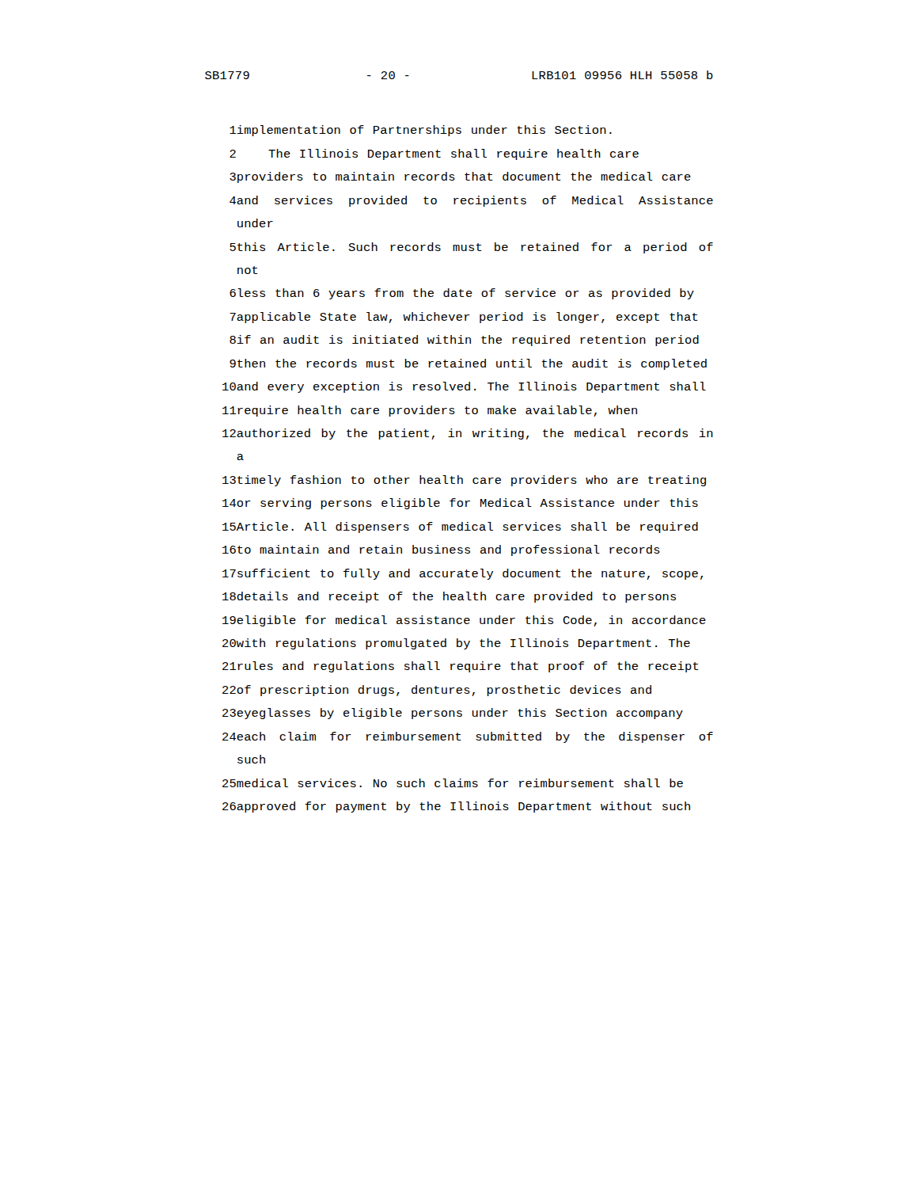SB1779 - 20 - LRB101 09956 HLH 55058 b
| 1 | implementation of Partnerships under this Section. |
| 2 | The Illinois Department shall require health care |
| 3 | providers to maintain records that document the medical care |
| 4 | and services provided to recipients of Medical Assistance under |
| 5 | this Article. Such records must be retained for a period of not |
| 6 | less than 6 years from the date of service or as provided by |
| 7 | applicable State law, whichever period is longer, except that |
| 8 | if an audit is initiated within the required retention period |
| 9 | then the records must be retained until the audit is completed |
| 10 | and every exception is resolved. The Illinois Department shall |
| 11 | require health care providers to make available, when |
| 12 | authorized by the patient, in writing, the medical records in a |
| 13 | timely fashion to other health care providers who are treating |
| 14 | or serving persons eligible for Medical Assistance under this |
| 15 | Article. All dispensers of medical services shall be required |
| 16 | to maintain and retain business and professional records |
| 17 | sufficient to fully and accurately document the nature, scope, |
| 18 | details and receipt of the health care provided to persons |
| 19 | eligible for medical assistance under this Code, in accordance |
| 20 | with regulations promulgated by the Illinois Department. The |
| 21 | rules and regulations shall require that proof of the receipt |
| 22 | of prescription drugs, dentures, prosthetic devices and |
| 23 | eyeglasses by eligible persons under this Section accompany |
| 24 | each claim for reimbursement submitted by the dispenser of such |
| 25 | medical services. No such claims for reimbursement shall be |
| 26 | approved for payment by the Illinois Department without such |